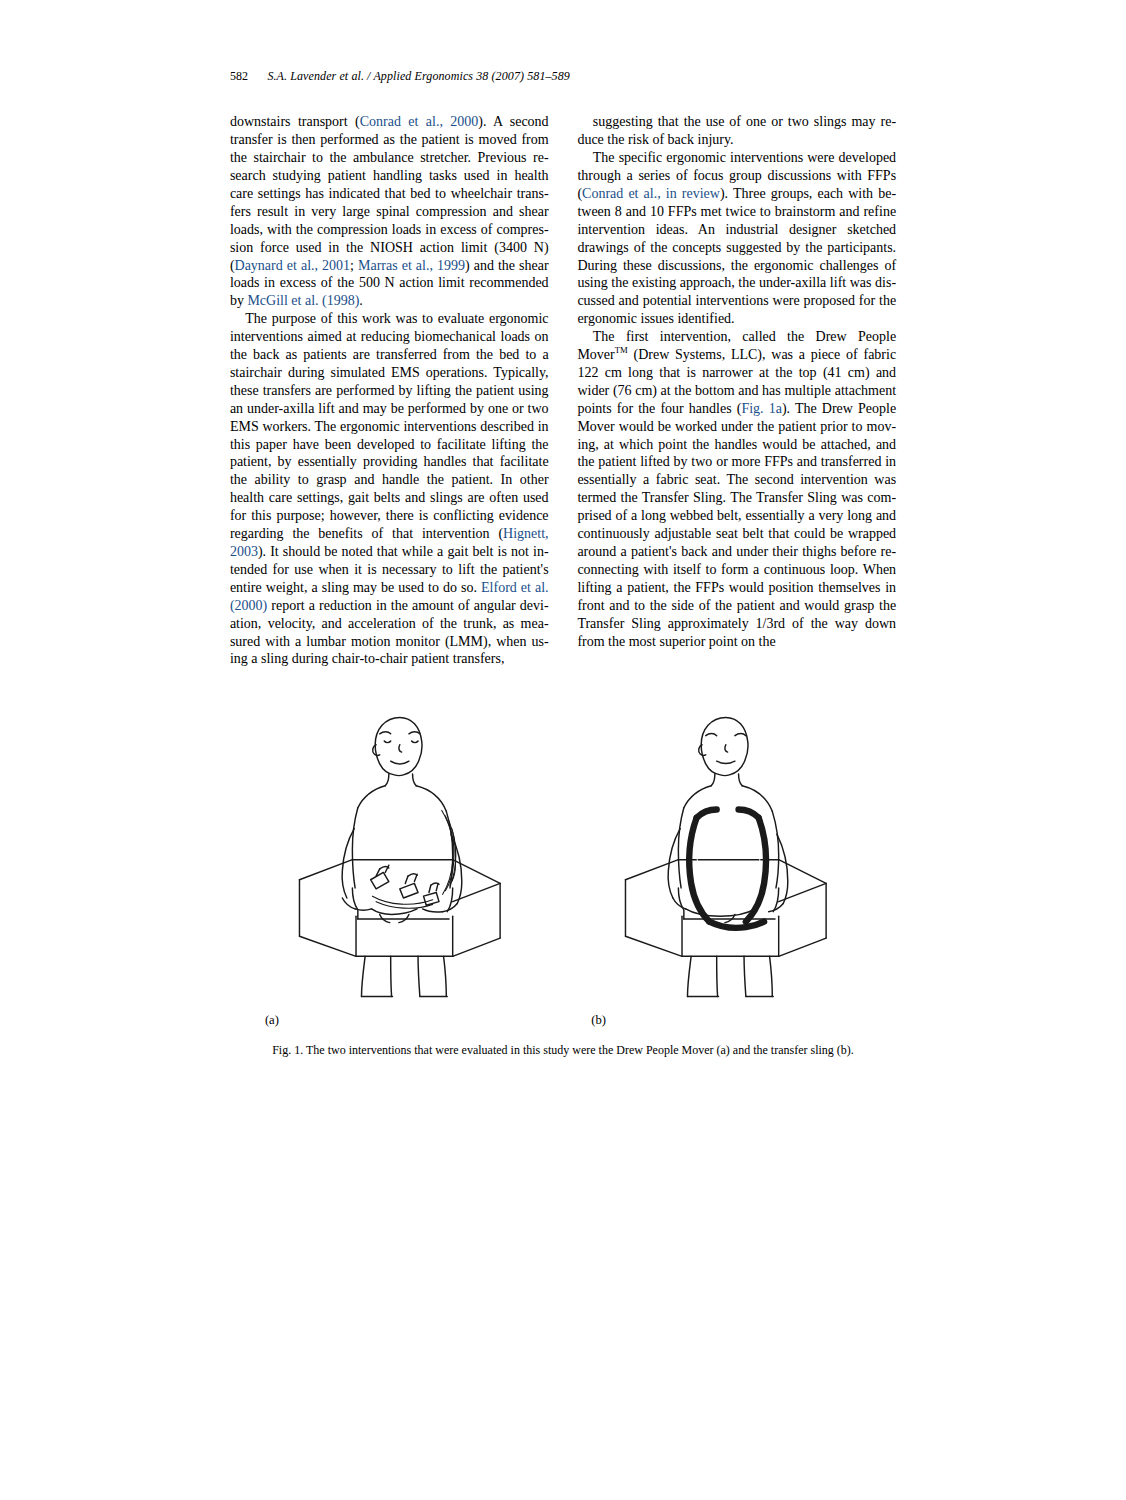582 S.A. Lavender et al. / Applied Ergonomics 38 (2007) 581–589
downstairs transport (Conrad et al., 2000). A second transfer is then performed as the patient is moved from the stairchair to the ambulance stretcher. Previous research studying patient handling tasks used in health care settings has indicated that bed to wheelchair transfers result in very large spinal compression and shear loads, with the compression loads in excess of compression force used in the NIOSH action limit (3400 N) (Daynard et al., 2001; Marras et al., 1999) and the shear loads in excess of the 500 N action limit recommended by McGill et al. (1998).
The purpose of this work was to evaluate ergonomic interventions aimed at reducing biomechanical loads on the back as patients are transferred from the bed to a stairchair during simulated EMS operations. Typically, these transfers are performed by lifting the patient using an under-axilla lift and may be performed by one or two EMS workers. The ergonomic interventions described in this paper have been developed to facilitate lifting the patient, by essentially providing handles that facilitate the ability to grasp and handle the patient. In other health care settings, gait belts and slings are often used for this purpose; however, there is conflicting evidence regarding the benefits of that intervention (Hignett, 2003). It should be noted that while a gait belt is not intended for use when it is necessary to lift the patient's entire weight, a sling may be used to do so. Elford et al. (2000) report a reduction in the amount of angular deviation, velocity, and acceleration of the trunk, as measured with a lumbar motion monitor (LMM), when using a sling during chair-to-chair patient transfers,
suggesting that the use of one or two slings may reduce the risk of back injury.
The specific ergonomic interventions were developed through a series of focus group discussions with FFPs (Conrad et al., in review). Three groups, each with between 8 and 10 FFPs met twice to brainstorm and refine intervention ideas. An industrial designer sketched drawings of the concepts suggested by the participants. During these discussions, the ergonomic challenges of using the existing approach, the under-axilla lift was discussed and potential interventions were proposed for the ergonomic issues identified.
The first intervention, called the Drew People MoverTM (Drew Systems, LLC), was a piece of fabric 122 cm long that is narrower at the top (41 cm) and wider (76 cm) at the bottom and has multiple attachment points for the four handles (Fig. 1a). The Drew People Mover would be worked under the patient prior to moving, at which point the handles would be attached, and the patient lifted by two or more FFPs and transferred in essentially a fabric seat. The second intervention was termed the Transfer Sling. The Transfer Sling was comprised of a long webbed belt, essentially a very long and continuously adjustable seat belt that could be wrapped around a patient's back and under their thighs before reconnecting with itself to form a continuous loop. When lifting a patient, the FFPs would position themselves in front and to the side of the patient and would grasp the Transfer Sling approximately 1/3rd of the way down from the most superior point on the
(a)
(b)
Fig. 1. The two interventions that were evaluated in this study were the Drew People Mover (a) and the transfer sling (b).